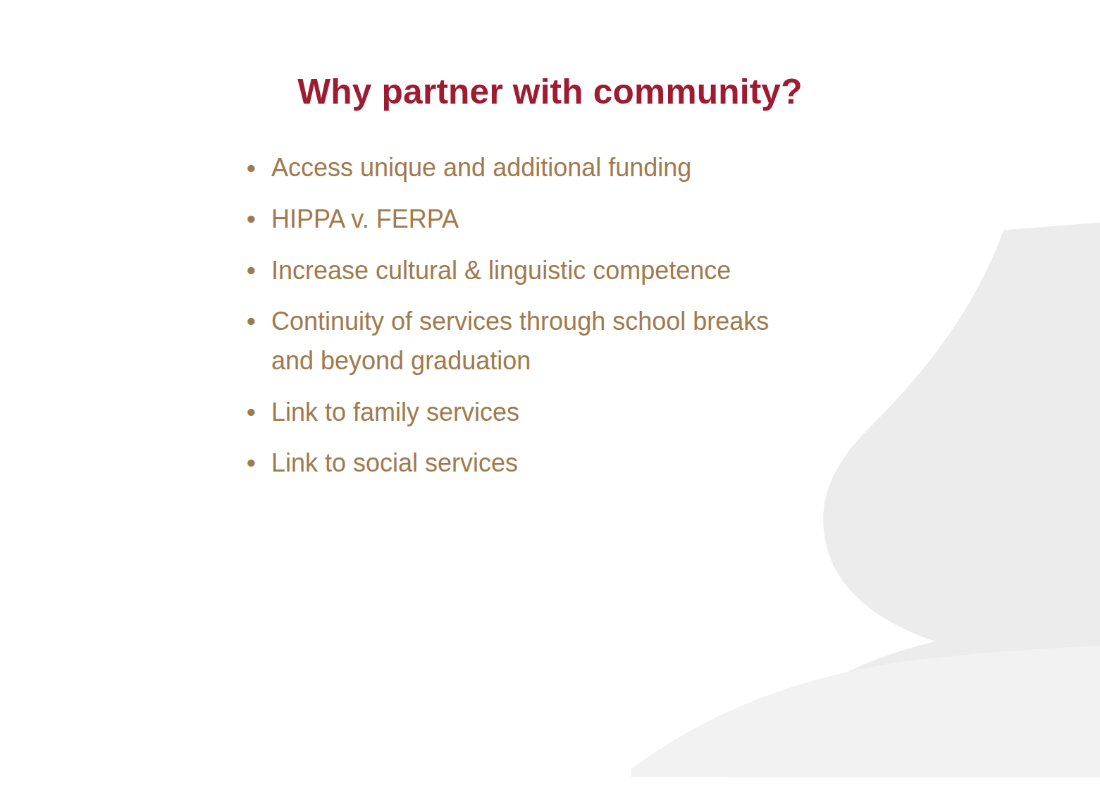Why partner with community?
Access unique and additional funding
HIPPA v. FERPA
Increase cultural & linguistic competence
Continuity of services through school breaks and beyond graduation
Link to family services
Link to social services